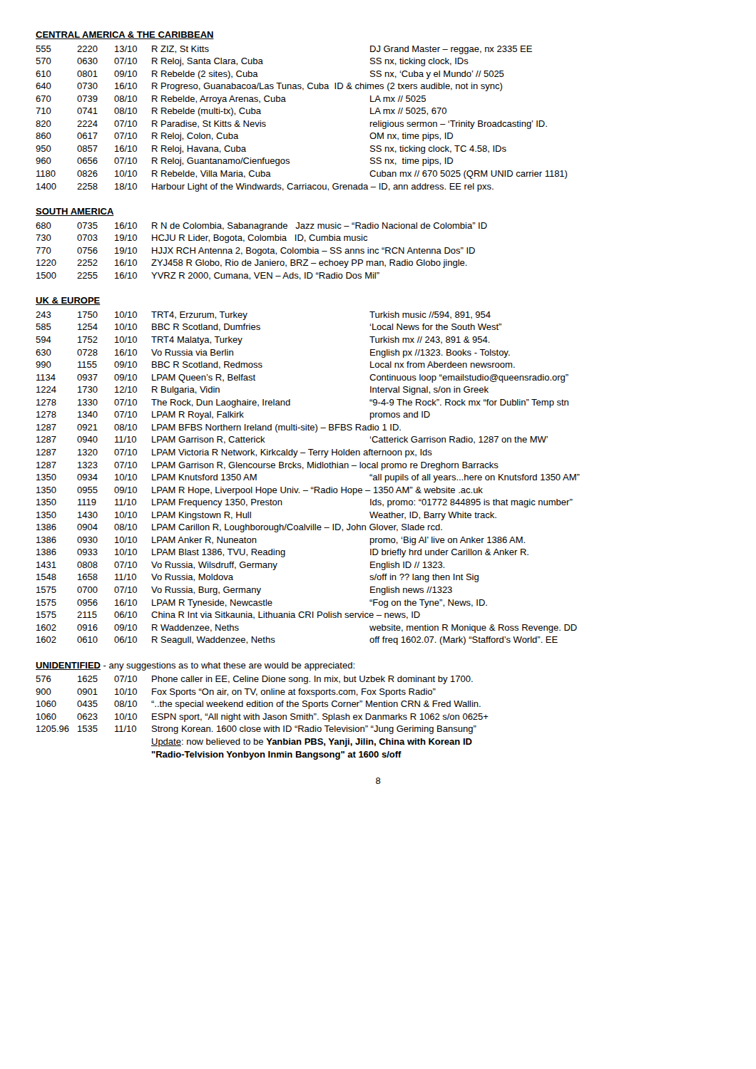CENTRAL AMERICA & THE CARIBBEAN
| 555 | 2220 | 13/10 | R ZIZ, St Kitts | DJ Grand Master – reggae, nx 2335 EE |
| 570 | 0630 | 07/10 | R Reloj, Santa Clara, Cuba | SS nx, ticking clock, IDs |
| 610 | 0801 | 09/10 | R Rebelde (2 sites), Cuba | SS nx, ‘Cuba y el Mundo’ // 5025 |
| 640 | 0730 | 16/10 | R Progreso, Guanabacoa/Las Tunas, Cuba ID & chimes (2 txers audible, not in sync) |
| 670 | 0739 | 08/10 | R Rebelde, Arroya Arenas, Cuba | LA mx // 5025 |
| 710 | 0741 | 08/10 | R Rebelde (multi-tx), Cuba | LA mx // 5025, 670 |
| 820 | 2224 | 07/10 | R Paradise, St Kitts & Nevis | religious sermon – ‘Trinity Broadcasting’ ID. |
| 860 | 0617 | 07/10 | R Reloj, Colon, Cuba | OM nx, time pips, ID |
| 950 | 0857 | 16/10 | R Reloj, Havana, Cuba | SS nx, ticking clock, TC 4.58, IDs |
| 960 | 0656 | 07/10 | R Reloj, Guantanamo/Cienfuegos | SS nx, time pips, ID |
| 1180 | 0826 | 10/10 | R Rebelde, Villa Maria, Cuba | Cuban mx // 670 5025 (QRM UNID carrier 1181) |
| 1400 | 2258 | 18/10 | Harbour Light of the Windwards, Carriacou, Grenada – ID, ann address. EE rel pxs. |
SOUTH AMERICA
| 680 | 0735 | 16/10 | R N de Colombia, Sabanagrande Jazz music – “Radio Nacional de Colombia” ID |
| 730 | 0703 | 19/10 | HCJU R Lider, Bogota, Colombia ID, Cumbia music |
| 770 | 0756 | 19/10 | HJJX RCH Antenna 2, Bogota, Colombia – SS anns inc “RCN Antenna Dos” ID |
| 1220 | 2252 | 16/10 | ZYJ458 R Globo, Rio de Janiero, BRZ – echoey PP man, Radio Globo jingle. |
| 1500 | 2255 | 16/10 | YVRZ R 2000, Cumana, VEN – Ads, ID “Radio Dos Mil” |
UK & EUROPE
| 243 | 1750 | 10/10 | TRT4, Erzurum, Turkey | Turkish music //594, 891, 954 |
| 585 | 1254 | 10/10 | BBC R Scotland, Dumfries | ‘Local News for the South West” |
| 594 | 1752 | 10/10 | TRT4 Malatya, Turkey | Turkish mx // 243, 891 & 954. |
| 630 | 0728 | 16/10 | Vo Russia via Berlin | English px //1323. Books - Tolstoy. |
| 990 | 1155 | 09/10 | BBC R Scotland, Redmoss | Local nx from Aberdeen newsroom. |
| 1134 | 0937 | 09/10 | LPAM Queen’s R, Belfast | Continuous loop “emailstudio@queensradio.org” |
| 1224 | 1730 | 12/10 | R Bulgaria, Vidin | Interval Signal, s/on in Greek |
| 1278 | 1330 | 07/10 | The Rock, Dun Laoghaire, Ireland | “9-4-9 The Rock”. Rock mx “for Dublin” Temp stn |
| 1278 | 1340 | 07/10 | LPAM R Royal, Falkirk | promos and ID |
| 1287 | 0921 | 08/10 | LPAM BFBS Northern Ireland (multi-site) – BFBS Radio 1 ID. |
| 1287 | 0940 | 11/10 | LPAM Garrison R, Catterick | ‘Catterick Garrison Radio, 1287 on the MW’ |
| 1287 | 1320 | 07/10 | LPAM Victoria R Network, Kirkcaldy – Terry Holden afternoon px, Ids |
| 1287 | 1323 | 07/10 | LPAM Garrison R, Glencourse Brcks, Midlothian – local promo re Dreghorn Barracks |
| 1350 | 0934 | 10/10 | LPAM Knutsford 1350 AM | “all pupils of all years...here on Knutsford 1350 AM” |
| 1350 | 0955 | 09/10 | LPAM R Hope, Liverpool Hope Univ. – “Radio Hope – 1350 AM” & website .ac.uk |
| 1350 | 1119 | 11/10 | LPAM Frequency 1350, Preston | Ids, promo: “01772 844895 is that magic number” |
| 1350 | 1430 | 10/10 | LPAM Kingstown R, Hull | Weather, ID, Barry White track. |
| 1386 | 0904 | 08/10 | LPAM Carillon R, Loughborough/Coalville – ID, John Glover, Slade rcd. |
| 1386 | 0930 | 10/10 | LPAM Anker R, Nuneaton | promo, ‘Big Al’ live on Anker 1386 AM. |
| 1386 | 0933 | 10/10 | LPAM Blast 1386, TVU, Reading | ID briefly hrd under Carillon & Anker R. |
| 1431 | 0808 | 07/10 | Vo Russia, Wilsdruff, Germany | English ID // 1323. |
| 1548 | 1658 | 11/10 | Vo Russia, Moldova | s/off in ?? lang then Int Sig |
| 1575 | 0700 | 07/10 | Vo Russia, Burg, Germany | English news //1323 |
| 1575 | 0956 | 16/10 | LPAM R Tyneside, Newcastle | “Fog on the Tyne”, News, ID. |
| 1575 | 2115 | 06/10 | China R Int via Sitkaunia, Lithuania CRI Polish service – news, ID |
| 1602 | 0916 | 09/10 | R Waddenzee, Neths | website, mention R Monique & Ross Revenge. DD |
| 1602 | 0610 | 06/10 | R Seagull, Waddenzee, Neths | off freq 1602.07. (Mark) “Stafford’s World”. EE |
UNIDENTIFIED - any suggestions as to what these are would be appreciated:
| 576 | 1625 | 07/10 | Phone caller in EE, Celine Dione song. In mix, but Uzbek R dominant by 1700. |
| 900 | 0901 | 10/10 | Fox Sports “On air, on TV, online at foxsports.com, Fox Sports Radio” |
| 1060 | 0435 | 08/10 | “..the special weekend edition of the Sports Corner” Mention CRN & Fred Wallin. |
| 1060 | 0623 | 10/10 | ESPN sport, “All night with Jason Smith”. Splash ex Danmarks R 1062 s/on 0625+ |
| 1205.96 | 1535 | 11/10 | Strong Korean. 1600 close with ID “Radio Television” “Jung Geriming Bansung” |
| | Update : now believed to be Yanbian PBS, Yanji, Jilin, China with Korean ID |
| | "Radio-Telvision Yonbyon Inmin Bangsong" at 1600 s/off |
8